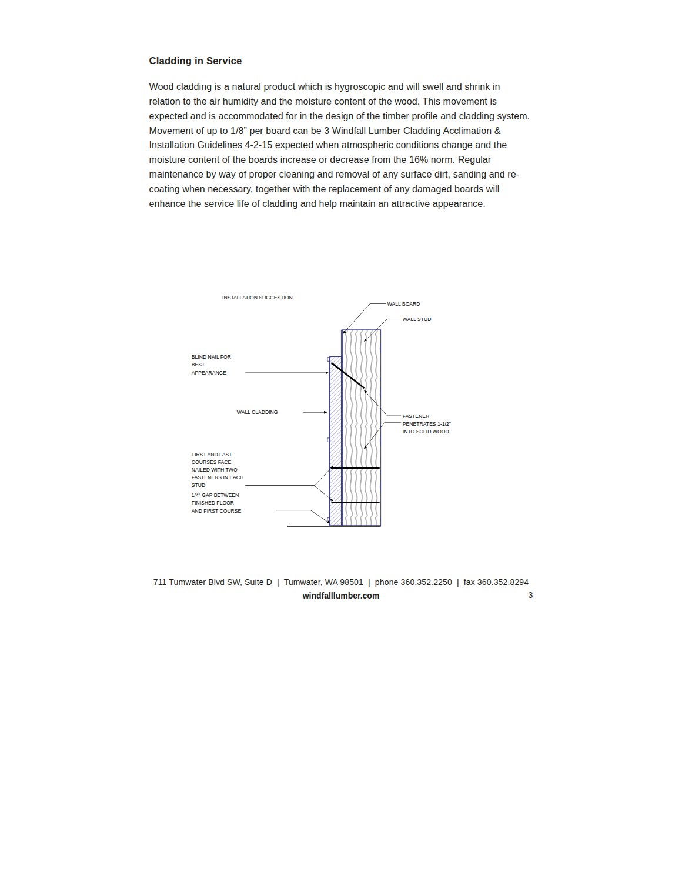Cladding in Service
Wood cladding is a natural product which is hygroscopic and will swell and shrink in relation to the air humidity and the moisture content of the wood. This movement is expected and is accommodated for in the design of the timber profile and cladding system. Movement of up to 1/8” per board can be 3 Windfall Lumber Cladding Acclimation & Installation Guidelines 4-2-15 expected when atmospheric conditions change and the moisture content of the boards increase or decrease from the 16% norm. Regular maintenance by way of proper cleaning and removal of any surface dirt, sanding and re-coating when necessary, together with the replacement of any damaged boards will enhance the service life of cladding and help maintain an attractive appearance.
Installation suggestion cross-section diagram Cross-section showing wall board, wall stud, wall cladding, blind nailing, fastener penetration, face nailing of first and last courses, and a quarter inch gap between finished floor and first course. INSTALLATION SUGGESTION WALL BOARD WALL STUD BLIND NAIL FOR BEST APPEARANCE WALL CLADDING FASTENER PENETRATES 1-1/2" INTO SOLID WOOD FIRST AND LAST COURSES FACE NAILED WITH TWO FASTENERS IN EACH STUD 1/4" GAP BETWEEN FINISHED FLOOR AND FIRST COURSE
711 Tumwater Blvd SW, Suite D | Tumwater, WA 98501 | phone 360.352.2250 | fax 360.352.8294
windfalllumber.com
3